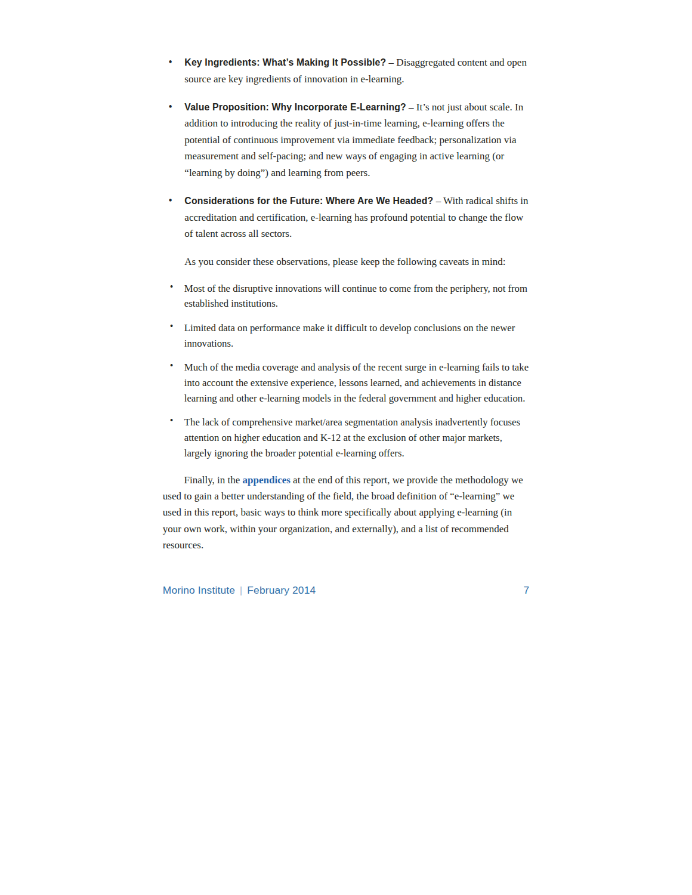Key Ingredients: What’s Making It Possible? – Disaggregated content and open source are key ingredients of innovation in e-learning.
Value Proposition: Why Incorporate E-Learning? – It’s not just about scale. In addition to introducing the reality of just-in-time learning, e-learning offers the potential of continuous improvement via immediate feedback; personalization via measurement and self-pacing; and new ways of engaging in active learning (or “learning by doing”) and learning from peers.
Considerations for the Future: Where Are We Headed? – With radical shifts in accreditation and certification, e-learning has profound potential to change the flow of talent across all sectors.
As you consider these observations, please keep the following caveats in mind:
Most of the disruptive innovations will continue to come from the periphery, not from established institutions.
Limited data on performance make it difficult to develop conclusions on the newer innovations.
Much of the media coverage and analysis of the recent surge in e-learning fails to take into account the extensive experience, lessons learned, and achievements in distance learning and other e-learning models in the federal government and higher education.
The lack of comprehensive market/area segmentation analysis inadvertently focuses attention on higher education and K-12 at the exclusion of other major markets, largely ignoring the broader potential e-learning offers.
Finally, in the appendices at the end of this report, we provide the methodology we used to gain a better understanding of the field, the broad definition of “e-learning” we used in this report, basic ways to think more specifically about applying e-learning (in your own work, within your organization, and externally), and a list of recommended resources.
Morino Institute|February 2014
7